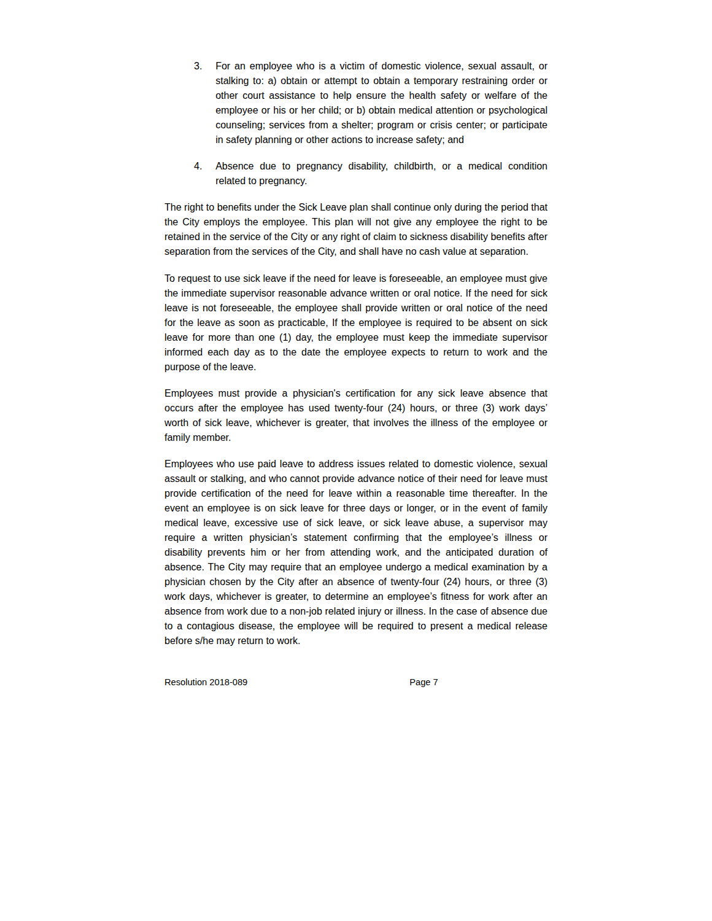3. For an employee who is a victim of domestic violence, sexual assault, or stalking to: a) obtain or attempt to obtain a temporary restraining order or other court assistance to help ensure the health safety or welfare of the employee or his or her child; or b) obtain medical attention or psychological counseling; services from a shelter; program or crisis center; or participate in safety planning or other actions to increase safety; and
4. Absence due to pregnancy disability, childbirth, or a medical condition related to pregnancy.
The right to benefits under the Sick Leave plan shall continue only during the period that the City employs the employee. This plan will not give any employee the right to be retained in the service of the City or any right of claim to sickness disability benefits after separation from the services of the City, and shall have no cash value at separation.
To request to use sick leave if the need for leave is foreseeable, an employee must give the immediate supervisor reasonable advance written or oral notice. If the need for sick leave is not foreseeable, the employee shall provide written or oral notice of the need for the leave as soon as practicable, If the employee is required to be absent on sick leave for more than one (1) day, the employee must keep the immediate supervisor informed each day as to the date the employee expects to return to work and the purpose of the leave.
Employees must provide a physician's certification for any sick leave absence that occurs after the employee has used twenty-four (24) hours, or three (3) work days’ worth of sick leave, whichever is greater, that involves the illness of the employee or family member.
Employees who use paid leave to address issues related to domestic violence, sexual assault or stalking, and who cannot provide advance notice of their need for leave must provide certification of the need for leave within a reasonable time thereafter. In the event an employee is on sick leave for three days or longer, or in the event of family medical leave, excessive use of sick leave, or sick leave abuse, a supervisor may require a written physician’s statement confirming that the employee’s illness or disability prevents him or her from attending work, and the anticipated duration of absence. The City may require that an employee undergo a medical examination by a physician chosen by the City after an absence of twenty-four (24) hours, or three (3) work days, whichever is greater, to determine an employee’s fitness for work after an absence from work due to a non-job related injury or illness. In the case of absence due to a contagious disease, the employee will be required to present a medical release before s/he may return to work.
Resolution 2018-089 Page 7